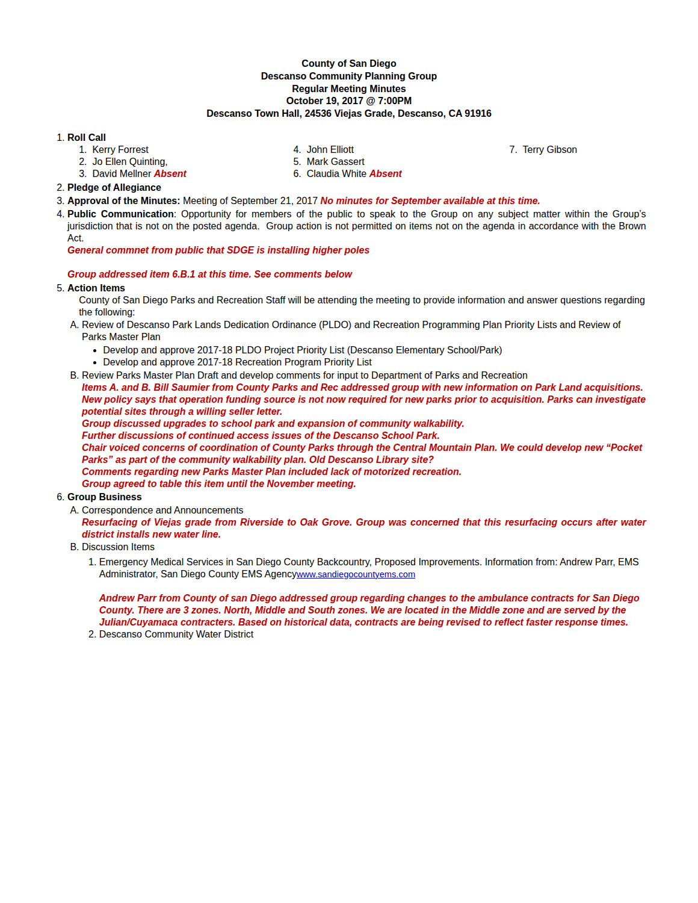County of San Diego
Descanso Community Planning Group
Regular Meeting Minutes
October 19, 2017 @ 7:00PM
Descanso Town Hall, 24536 Viejas Grade, Descanso, CA 91916
Roll Call
1. Kerry Forrest
4. John Elliott
7. Terry Gibson
2. Jo Ellen Quinting,
5. Mark Gassert
3. David Mellner Absent
6. Claudia White Absent
Pledge of Allegiance
Approval of the Minutes: Meeting of September 21, 2017 No minutes for September available at this time.
Public Communication: Opportunity for members of the public to speak to the Group on any subject matter within the Group’s jurisdiction that is not on the posted agenda. Group action is not permitted on items not on the agenda in accordance with the Brown Act. General commnet from public that SDGE is installing higher poles
Group addressed item 6.B.1 at this time. See comments below
Action Items
County of San Diego Parks and Recreation Staff will be attending the meeting to provide information and answer questions regarding the following:
Review of Descanso Park Lands Dedication Ordinance (PLDO) and Recreation Programming Plan Priority Lists and Review of Parks Master Plan
Develop and approve 2017-18 PLDO Project Priority List (Descanso Elementary School/Park)
Develop and approve 2017-18 Recreation Program Priority List
Review Parks Master Plan Draft and develop comments for input to Department of Parks and Recreation Items A. and B. Bill Saumier from County Parks and Rec addressed group with new information on Park Land acquisitions. New policy says that operation funding source is not now required for new parks prior to acquisition. Parks can investigate potential sites through a willing seller letter. Group discussed upgrades to school park and expansion of community walkability. Further discussions of continued access issues of the Descanso School Park. Chair voiced concerns of coordination of County Parks through the Central Mountain Plan. We could develop new “Pocket Parks” as part of the community walkability plan. Old Descanso Library site? Comments regarding new Parks Master Plan included lack of motorized recreation. Group agreed to table this item until the November meeting.
Group Business
Correspondence and Announcements Resurfacing of Viejas grade from Riverside to Oak Grove. Group was concerned that this resurfacing occurs after water district installs new water line.
Discussion Items
Emergency Medical Services in San Diego County Backcountry, Proposed Improvements. Information from: Andrew Parr, EMS Administrator, San Diego County EMS Agencywww.sandiegocountyems.com
Andrew Parr from County of san Diego addressed group regarding changes to the ambulance contracts for San Diego County. There are 3 zones. North, Middle and South zones. We are located in the Middle zone and are served by the Julian/Cuyamaca contracters. Based on historical data, contracts are being revised to reflect faster response times.
Descanso Community Water District